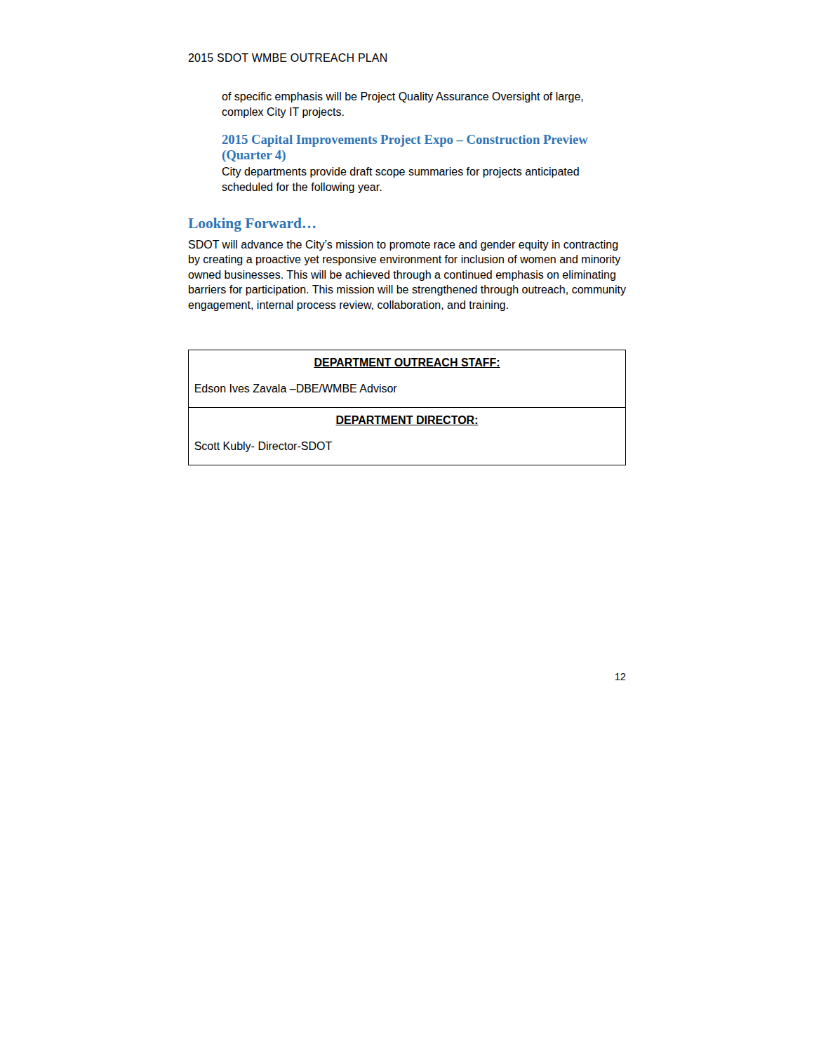2015 SDOT WMBE OUTREACH PLAN
of specific emphasis will be Project Quality Assurance Oversight of large, complex City IT projects.
2015 Capital Improvements Project Expo – Construction Preview (Quarter 4)
City departments provide draft scope summaries for projects anticipated scheduled for the following year.
Looking Forward…
SDOT will advance the City’s mission to promote race and gender equity in contracting by creating a proactive yet responsive environment for inclusion of women and minority owned businesses. This will be achieved through a continued emphasis on eliminating barriers for participation. This mission will be strengthened through outreach, community engagement, internal process review, collaboration, and training.
| DEPARTMENT OUTREACH STAFF: Edson Ives Zavala –DBE/WMBE Advisor |
| DEPARTMENT DIRECTOR: Scott Kubly- Director-SDOT |
12